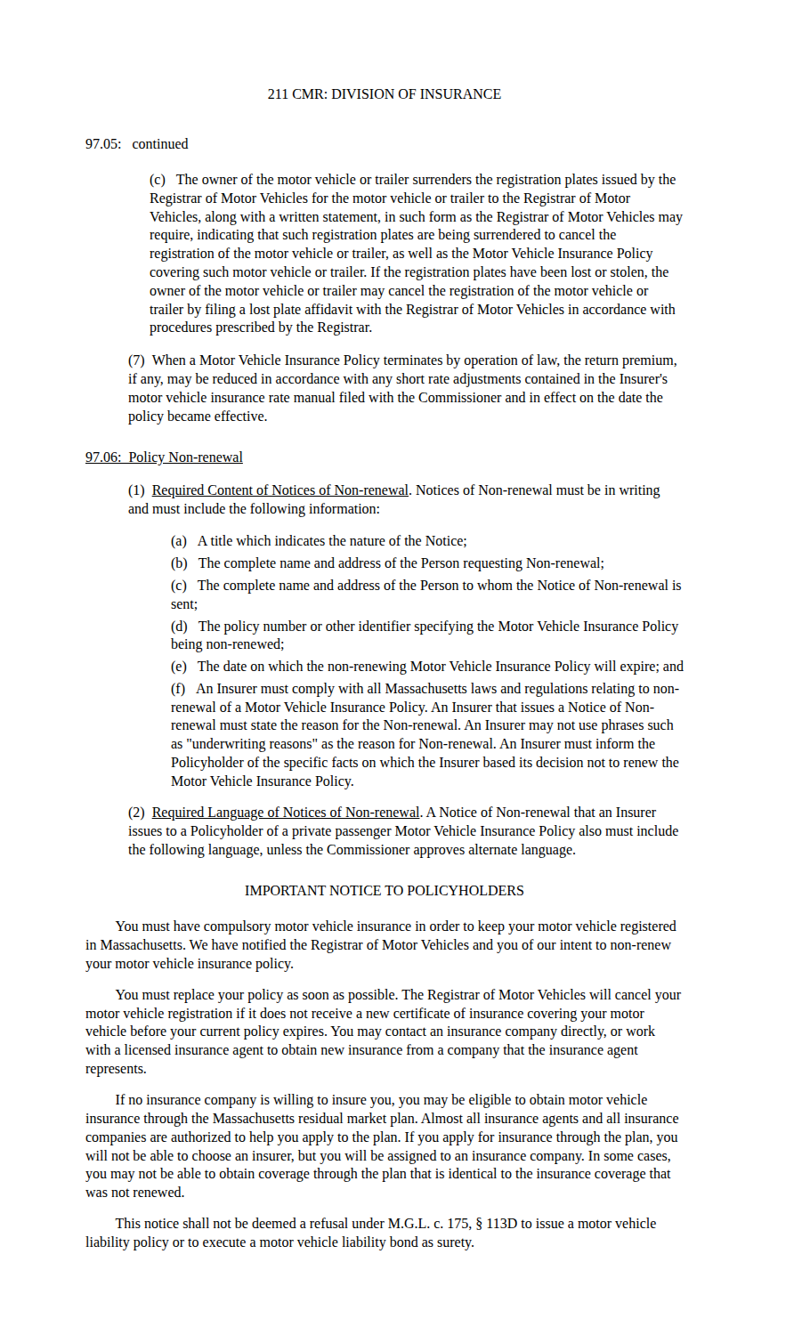211 CMR: DIVISION OF INSURANCE
97.05: continued
(c) The owner of the motor vehicle or trailer surrenders the registration plates issued by the Registrar of Motor Vehicles for the motor vehicle or trailer to the Registrar of Motor Vehicles, along with a written statement, in such form as the Registrar of Motor Vehicles may require, indicating that such registration plates are being surrendered to cancel the registration of the motor vehicle or trailer, as well as the Motor Vehicle Insurance Policy covering such motor vehicle or trailer. If the registration plates have been lost or stolen, the owner of the motor vehicle or trailer may cancel the registration of the motor vehicle or trailer by filing a lost plate affidavit with the Registrar of Motor Vehicles in accordance with procedures prescribed by the Registrar.
(7) When a Motor Vehicle Insurance Policy terminates by operation of law, the return premium, if any, may be reduced in accordance with any short rate adjustments contained in the Insurer's motor vehicle insurance rate manual filed with the Commissioner and in effect on the date the policy became effective.
97.06: Policy Non-renewal
(1) Required Content of Notices of Non-renewal. Notices of Non-renewal must be in writing and must include the following information:
(a) A title which indicates the nature of the Notice;
(b) The complete name and address of the Person requesting Non-renewal;
(c) The complete name and address of the Person to whom the Notice of Non-renewal is sent;
(d) The policy number or other identifier specifying the Motor Vehicle Insurance Policy being non-renewed;
(e) The date on which the non-renewing Motor Vehicle Insurance Policy will expire; and
(f) An Insurer must comply with all Massachusetts laws and regulations relating to non-renewal of a Motor Vehicle Insurance Policy. An Insurer that issues a Notice of Non-renewal must state the reason for the Non-renewal. An Insurer may not use phrases such as "underwriting reasons" as the reason for Non-renewal. An Insurer must inform the Policyholder of the specific facts on which the Insurer based its decision not to renew the Motor Vehicle Insurance Policy.
(2) Required Language of Notices of Non-renewal. A Notice of Non-renewal that an Insurer issues to a Policyholder of a private passenger Motor Vehicle Insurance Policy also must include the following language, unless the Commissioner approves alternate language.
IMPORTANT NOTICE TO POLICYHOLDERS
You must have compulsory motor vehicle insurance in order to keep your motor vehicle registered in Massachusetts. We have notified the Registrar of Motor Vehicles and you of our intent to non-renew your motor vehicle insurance policy.
You must replace your policy as soon as possible. The Registrar of Motor Vehicles will cancel your motor vehicle registration if it does not receive a new certificate of insurance covering your motor vehicle before your current policy expires. You may contact an insurance company directly, or work with a licensed insurance agent to obtain new insurance from a company that the insurance agent represents.
If no insurance company is willing to insure you, you may be eligible to obtain motor vehicle insurance through the Massachusetts residual market plan. Almost all insurance agents and all insurance companies are authorized to help you apply to the plan. If you apply for insurance through the plan, you will not be able to choose an insurer, but you will be assigned to an insurance company. In some cases, you may not be able to obtain coverage through the plan that is identical to the insurance coverage that was not renewed.
This notice shall not be deemed a refusal under M.G.L. c. 175, § 113D to issue a motor vehicle liability policy or to execute a motor vehicle liability bond as surety.